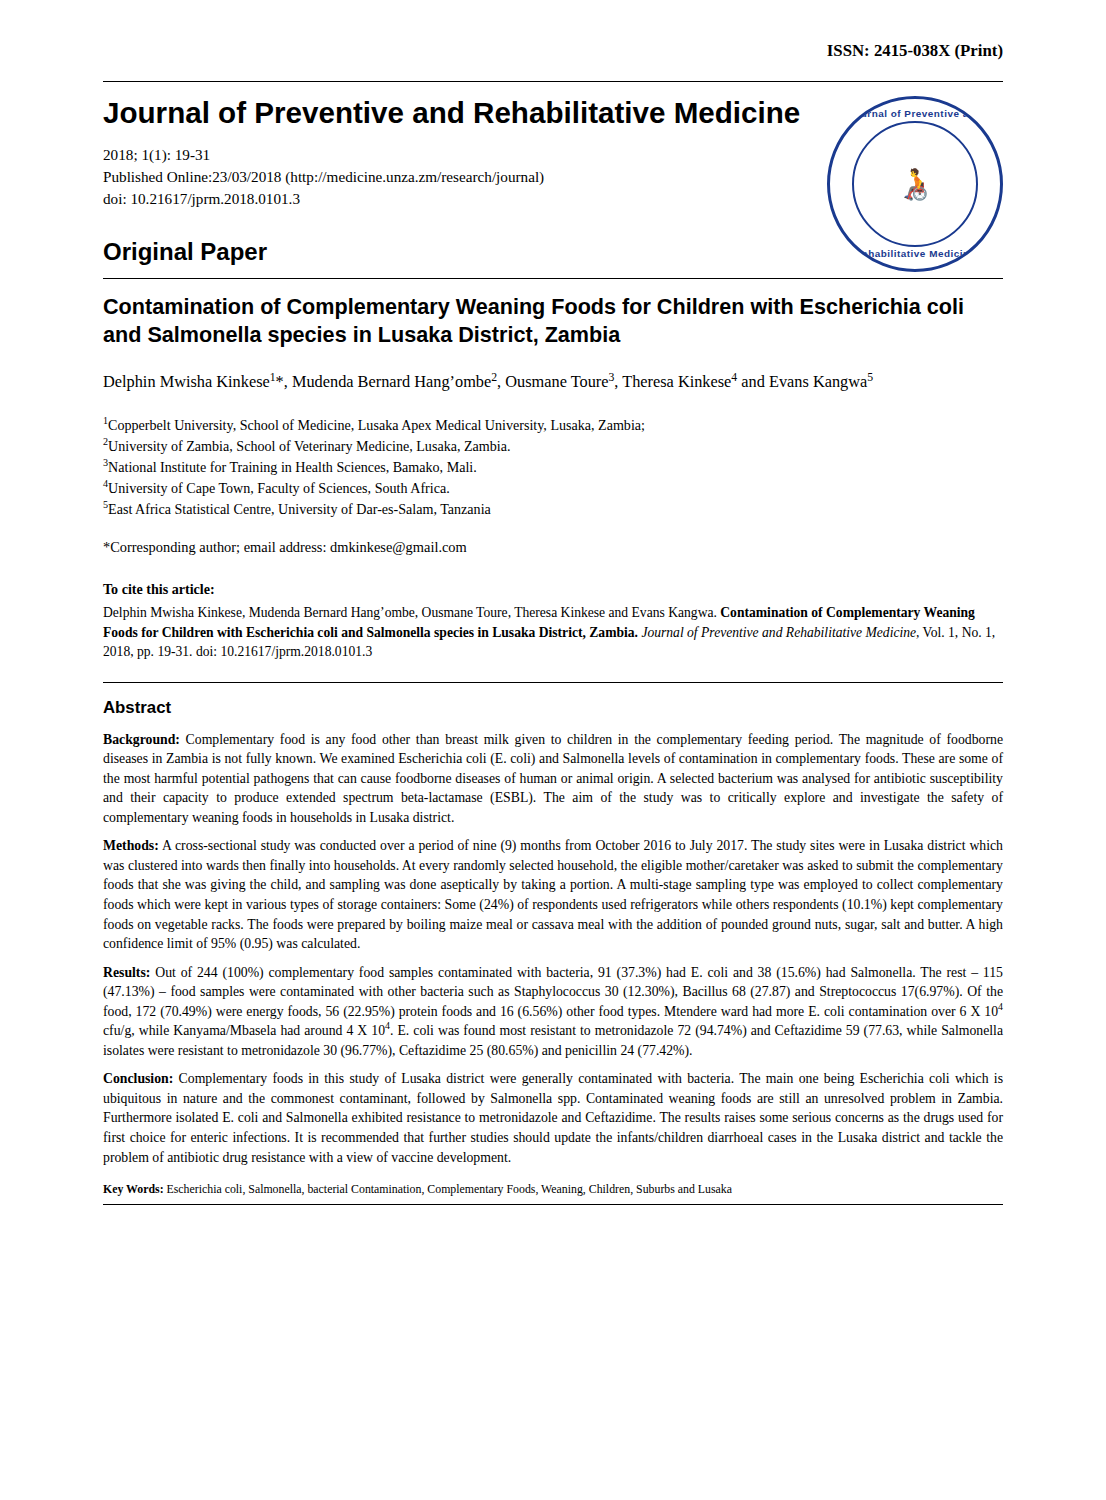ISSN: 2415-038X (Print)
Journal of Preventive and Rehabilitative Medicine
2018; 1(1): 19-31
Published Online:23/03/2018 (http://medicine.unza.zm/research/journal)
doi: 10.21617/jprm.2018.0101.3
Original Paper
Journal of Preventive and Rehabilitative Medicine
Contamination of Complementary Weaning Foods for Children with Escherichia coli and Salmonella species in Lusaka District, Zambia
Delphin Mwisha Kinkese1*, Mudenda Bernard Hang’ombe2, Ousmane Toure3, Theresa Kinkese4 and Evans Kangwa5
1Copperbelt University, School of Medicine, Lusaka Apex Medical University, Lusaka, Zambia;
2University of Zambia, School of Veterinary Medicine, Lusaka, Zambia.
3National Institute for Training in Health Sciences, Bamako, Mali.
4University of Cape Town, Faculty of Sciences, South Africa.
5East Africa Statistical Centre, University of Dar-es-Salam, Tanzania
*Corresponding author; email address: dmkinkese@gmail.com
To cite this article:
Delphin Mwisha Kinkese, Mudenda Bernard Hang’ombe, Ousmane Toure, Theresa Kinkese and Evans Kangwa. Contamination of Complementary Weaning Foods for Children with Escherichia coli and Salmonella species in Lusaka District, Zambia. Journal of Preventive and Rehabilitative Medicine, Vol. 1, No. 1, 2018, pp. 19-31. doi: 10.21617/jprm.2018.0101.3
Abstract
Background: Complementary food is any food other than breast milk given to children in the complementary feeding period. The magnitude of foodborne diseases in Zambia is not fully known. We examined Escherichia coli (E. coli) and Salmonella levels of contamination in complementary foods. These are some of the most harmful potential pathogens that can cause foodborne diseases of human or animal origin. A selected bacterium was analysed for antibiotic susceptibility and their capacity to produce extended spectrum beta-lactamase (ESBL). The aim of the study was to critically explore and investigate the safety of complementary weaning foods in households in Lusaka district.
Methods: A cross-sectional study was conducted over a period of nine (9) months from October 2016 to July 2017. The study sites were in Lusaka district which was clustered into wards then finally into households. At every randomly selected household, the eligible mother/caretaker was asked to submit the complementary foods that she was giving the child, and sampling was done aseptically by taking a portion. A multi-stage sampling type was employed to collect complementary foods which were kept in various types of storage containers: Some (24%) of respondents used refrigerators while others respondents (10.1%) kept complementary foods on vegetable racks. The foods were prepared by boiling maize meal or cassava meal with the addition of pounded ground nuts, sugar, salt and butter. A high confidence limit of 95% (0.95) was calculated.
Results: Out of 244 (100%) complementary food samples contaminated with bacteria, 91 (37.3%) had E. coli and 38 (15.6%) had Salmonella. The rest – 115 (47.13%) – food samples were contaminated with other bacteria such as Staphylococcus 30 (12.30%), Bacillus 68 (27.87) and Streptococcus 17(6.97%). Of the food, 172 (70.49%) were energy foods, 56 (22.95%) protein foods and 16 (6.56%) other food types. Mtendere ward had more E. coli contamination over 6 X 104 cfu/g, while Kanyama/Mbasela had around 4 X 104. E. coli was found most resistant to metronidazole 72 (94.74%) and Ceftazidime 59 (77.63, while Salmonella isolates were resistant to metronidazole 30 (96.77%), Ceftazidime 25 (80.65%) and penicillin 24 (77.42%).
Conclusion: Complementary foods in this study of Lusaka district were generally contaminated with bacteria. The main one being Escherichia coli which is ubiquitous in nature and the commonest contaminant, followed by Salmonella spp. Contaminated weaning foods are still an unresolved problem in Zambia. Furthermore isolated E. coli and Salmonella exhibited resistance to metronidazole and Ceftazidime. The results raises some serious concerns as the drugs used for first choice for enteric infections. It is recommended that further studies should update the infants/children diarrhoeal cases in the Lusaka district and tackle the problem of antibiotic drug resistance with a view of vaccine development.
Key Words: Escherichia coli, Salmonella, bacterial Contamination, Complementary Foods, Weaning, Children, Suburbs and Lusaka